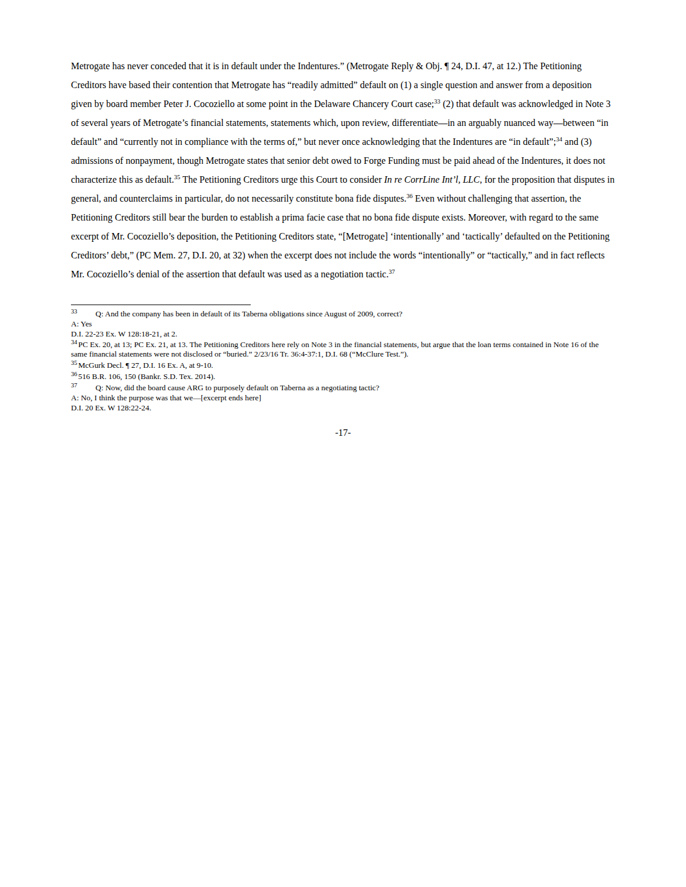Metrogate has never conceded that it is in default under the Indentures.” (Metrogate Reply & Obj. ¶ 24, D.I. 47, at 12.) The Petitioning Creditors have based their contention that Metrogate has “readily admitted” default on (1) a single question and answer from a deposition given by board member Peter J. Cocoziello at some point in the Delaware Chancery Court case;33 (2) that default was acknowledged in Note 3 of several years of Metrogate’s financial statements, statements which, upon review, differentiate—in an arguably nuanced way—between “in default” and “currently not in compliance with the terms of,” but never once acknowledging that the Indentures are “in default”;34 and (3) admissions of nonpayment, though Metrogate states that senior debt owed to Forge Funding must be paid ahead of the Indentures, it does not characterize this as default.35 The Petitioning Creditors urge this Court to consider In re CorrLine Int’l, LLC, for the proposition that disputes in general, and counterclaims in particular, do not necessarily constitute bona fide disputes.36 Even without challenging that assertion, the Petitioning Creditors still bear the burden to establish a prima facie case that no bona fide dispute exists. Moreover, with regard to the same excerpt of Mr. Cocoziello’s deposition, the Petitioning Creditors state, “[Metrogate] ‘intentionally’ and ‘tactically’ defaulted on the Petitioning Creditors’ debt,” (PC Mem. 27, D.I. 20, at 32) when the excerpt does not include the words “intentionally” or “tactically,” and in fact reflects Mr. Cocoziello’s denial of the assertion that default was used as a negotiation tactic.37
33 Q: And the company has been in default of its Taberna obligations since August of 2009, correct?
A: Yes
D.I. 22-23 Ex. W 128:18-21, at 2.
34 PC Ex. 20, at 13; PC Ex. 21, at 13. The Petitioning Creditors here rely on Note 3 in the financial statements, but argue that the loan terms contained in Note 16 of the same financial statements were not disclosed or “buried.” 2/23/16 Tr. 36:4-37:1, D.I. 68 (“McClure Test.”).
35 McGurk Decl. ¶ 27, D.I. 16 Ex. A, at 9-10.
36516 B.R. 106, 150 (Bankr. S.D. Tex. 2014).
37 Q: Now, did the board cause ARG to purposely default on Taberna as a negotiating tactic?
A: No, I think the purpose was that we—[excerpt ends here]
D.I. 20 Ex. W 128:22-24.
-17-